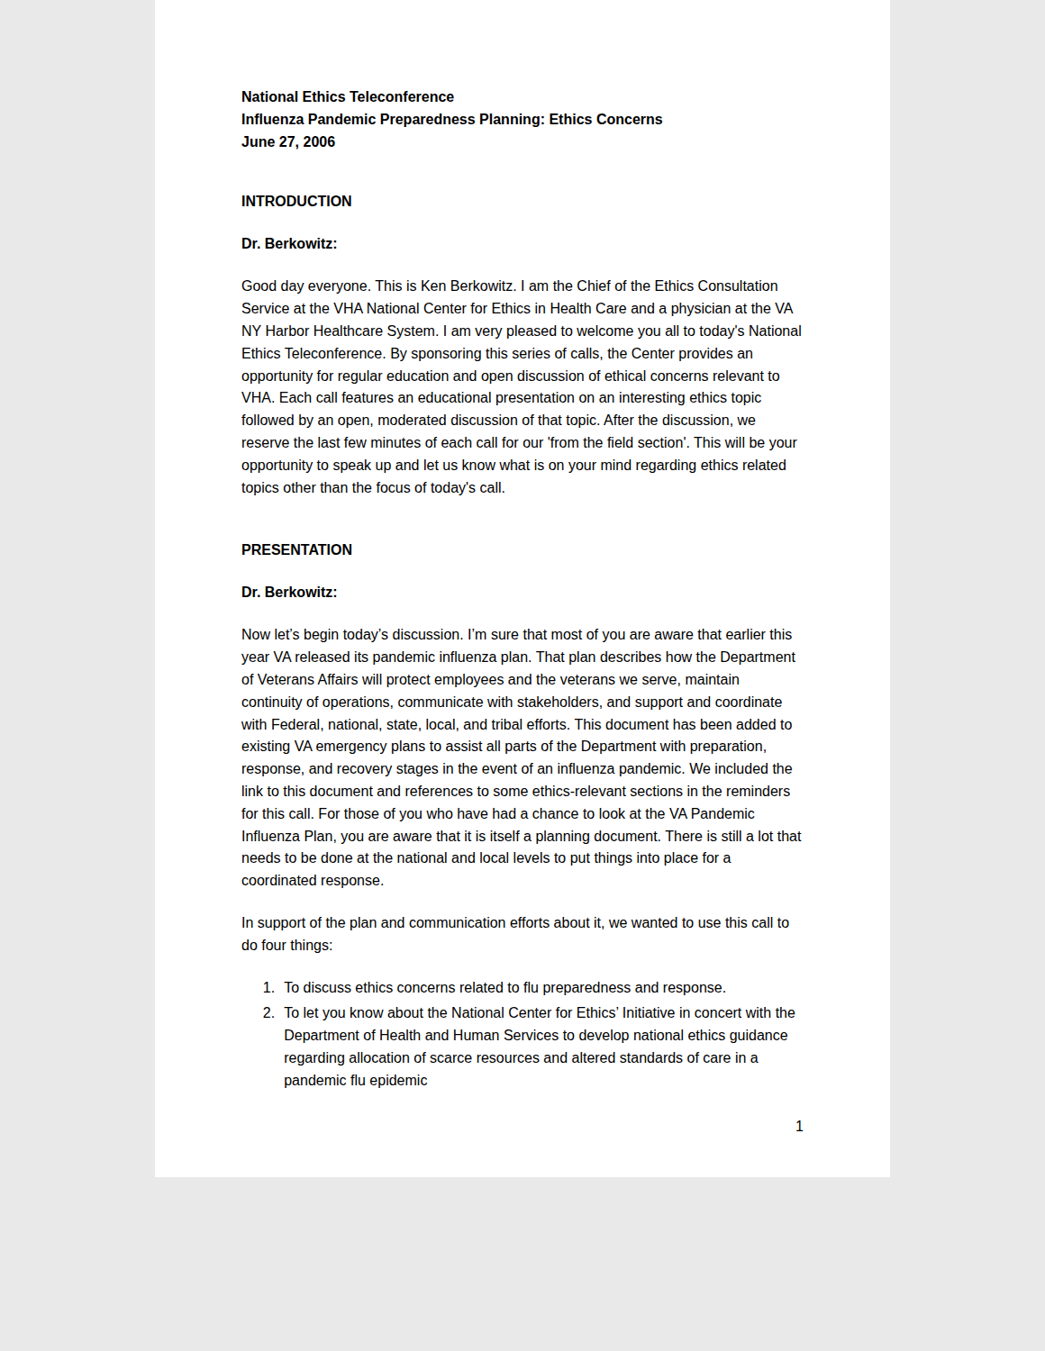National Ethics Teleconference
Influenza Pandemic Preparedness Planning: Ethics Concerns
June 27, 2006
INTRODUCTION
Dr. Berkowitz:
Good day everyone. This is Ken Berkowitz. I am the Chief of the Ethics Consultation Service at the VHA National Center for Ethics in Health Care and a physician at the VA NY Harbor Healthcare System. I am very pleased to welcome you all to today's National Ethics Teleconference. By sponsoring this series of calls, the Center provides an opportunity for regular education and open discussion of ethical concerns relevant to VHA. Each call features an educational presentation on an interesting ethics topic followed by an open, moderated discussion of that topic. After the discussion, we reserve the last few minutes of each call for our 'from the field section'. This will be your opportunity to speak up and let us know what is on your mind regarding ethics related topics other than the focus of today's call.
PRESENTATION
Dr. Berkowitz:
Now let’s begin today’s discussion. I’m sure that most of you are aware that earlier this year VA released its pandemic influenza plan. That plan describes how the Department of Veterans Affairs will protect employees and the veterans we serve, maintain continuity of operations, communicate with stakeholders, and support and coordinate with Federal, national, state, local, and tribal efforts. This document has been added to existing VA emergency plans to assist all parts of the Department with preparation, response, and recovery stages in the event of an influenza pandemic. We included the link to this document and references to some ethics-relevant sections in the reminders for this call. For those of you who have had a chance to look at the VA Pandemic Influenza Plan, you are aware that it is itself a planning document. There is still a lot that needs to be done at the national and local levels to put things into place for a coordinated response.
In support of the plan and communication efforts about it, we wanted to use this call to do four things:
To discuss ethics concerns related to flu preparedness and response.
To let you know about the National Center for Ethics’ Initiative in concert with the Department of Health and Human Services to develop national ethics guidance regarding allocation of scarce resources and altered standards of care in a pandemic flu epidemic
1